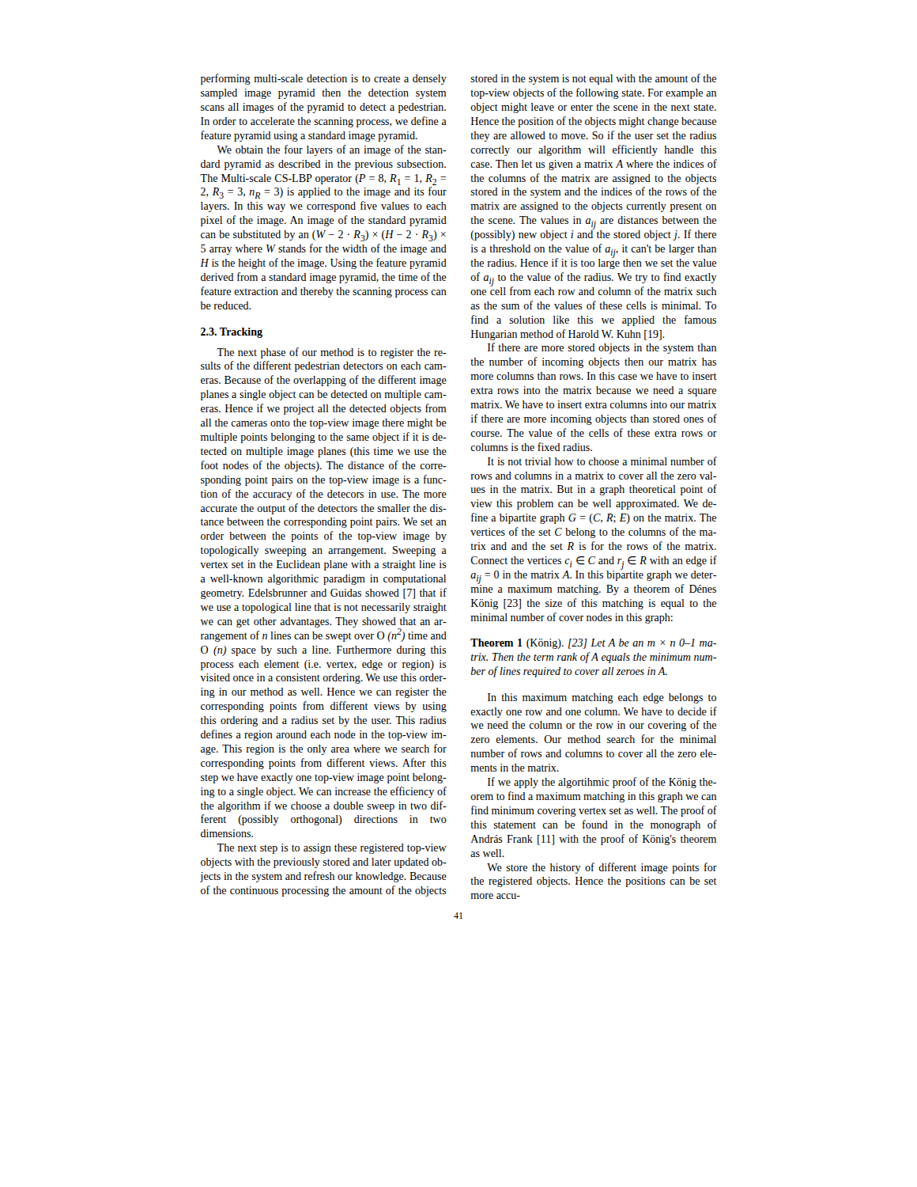performing multi-scale detection is to create a densely sampled image pyramid then the detection system scans all images of the pyramid to detect a pedestrian. In order to accelerate the scanning process, we define a feature pyramid using a standard image pyramid.
We obtain the four layers of an image of the standard pyramid as described in the previous subsection. The Multi-scale CS-LBP operator (P = 8, R1 = 1, R2 = 2, R3 = 3, nR = 3) is applied to the image and its four layers. In this way we correspond five values to each pixel of the image. An image of the standard pyramid can be substituted by an (W − 2 · R3) × (H − 2 · R3) × 5 array where W stands for the width of the image and H is the height of the image. Using the feature pyramid derived from a standard image pyramid, the time of the feature extraction and thereby the scanning process can be reduced.
2.3. Tracking
The next phase of our method is to register the results of the different pedestrian detectors on each cameras. Because of the overlapping of the different image planes a single object can be detected on multiple cameras. Hence if we project all the detected objects from all the cameras onto the top-view image there might be multiple points belonging to the same object if it is detected on multiple image planes (this time we use the foot nodes of the objects). The distance of the corresponding point pairs on the top-view image is a function of the accuracy of the detecors in use. The more accurate the output of the detectors the smaller the distance between the corresponding point pairs. We set an order between the points of the top-view image by topologically sweeping an arrangement. Sweeping a vertex set in the Euclidean plane with a straight line is a well-known algorithmic paradigm in computational geometry. Edelsbrunner and Guidas showed [7] that if we use a topological line that is not necessarily straight we can get other advantages. They showed that an arrangement of n lines can be swept over O (n2) time and O (n) space by such a line. Furthermore during this process each element (i.e. vertex, edge or region) is visited once in a consistent ordering. We use this ordering in our method as well. Hence we can register the corresponding points from different views by using this ordering and a radius set by the user. This radius defines a region around each node in the top-view image. This region is the only area where we search for corresponding points from different views. After this step we have exactly one top-view image point belonging to a single object. We can increase the efficiency of the algorithm if we choose a double sweep in two different (possibly orthogonal) directions in two dimensions.
The next step is to assign these registered top-view objects with the previously stored and later updated objects in the system and refresh our knowledge. Because of the continuous processing the amount of the objects stored in the system is not equal with the amount of the top-view objects of the following state. For example an object might leave or enter the scene in the next state. Hence the position of the objects might change because they are allowed to move. So if the user set the radius correctly our algorithm will efficiently handle this case. Then let us given a matrix A where the indices of the columns of the matrix are assigned to the objects stored in the system and the indices of the rows of the matrix are assigned to the objects currently present on the scene. The values in aij are distances between the (possibly) new object i and the stored object j. If there is a threshold on the value of aij, it can't be larger than the radius. Hence if it is too large then we set the value of aij to the value of the radius. We try to find exactly one cell from each row and column of the matrix such as the sum of the values of these cells is minimal. To find a solution like this we applied the famous Hungarian method of Harold W. Kuhn [19].
If there are more stored objects in the system than the number of incoming objects then our matrix has more columns than rows. In this case we have to insert extra rows into the matrix because we need a square matrix. We have to insert extra columns into our matrix if there are more incoming objects than stored ones of course. The value of the cells of these extra rows or columns is the fixed radius.
It is not trivial how to choose a minimal number of rows and columns in a matrix to cover all the zero values in the matrix. But in a graph theoretical point of view this problem can be well approximated. We define a bipartite graph G = (C, R; E) on the matrix. The vertices of the set C belong to the columns of the matrix and and the set R is for the rows of the matrix. Connect the vertices ci ∈ C and rj ∈ R with an edge if aij = 0 in the matrix A. In this bipartite graph we determine a maximum matching. By a theorem of Dénes König [23] the size of this matching is equal to the minimal number of cover nodes in this graph:
Theorem 1 (König). [23] Let A be an m × n 0–1 matrix. Then the term rank of A equals the minimum number of lines required to cover all zeroes in A.
In this maximum matching each edge belongs to exactly one row and one column. We have to decide if we need the column or the row in our covering of the zero elements. Our method search for the minimal number of rows and columns to cover all the zero elements in the matrix.
If we apply the algortihmic proof of the König theorem to find a maximum matching in this graph we can find minimum covering vertex set as well. The proof of this statement can be found in the monograph of András Frank [11] with the proof of König's theorem as well.
We store the history of different image points for the registered objects. Hence the positions can be set more accu-
41